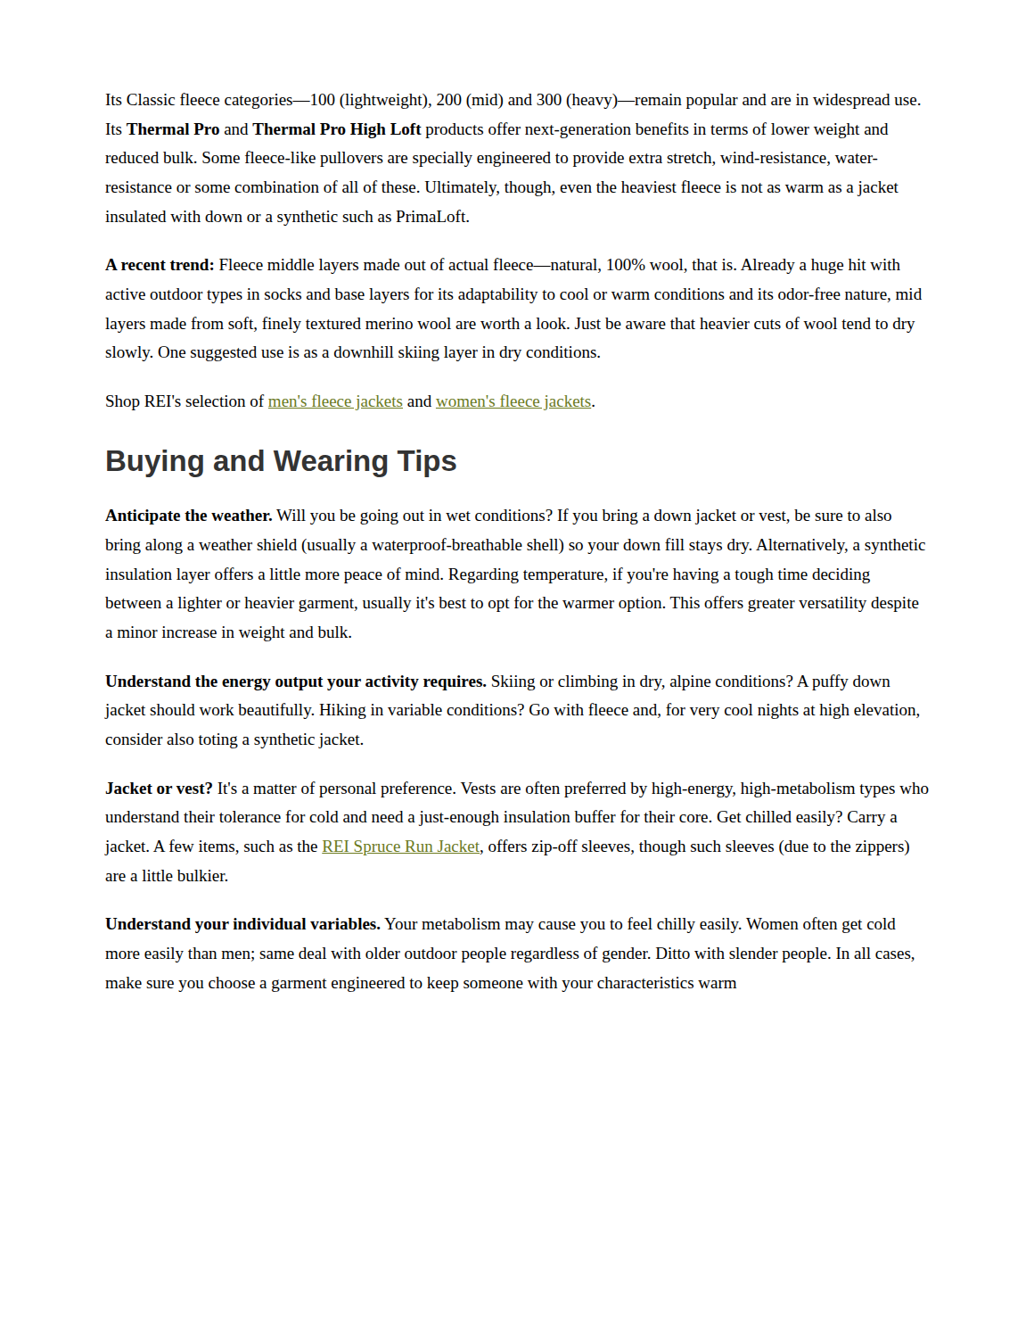Its Classic fleece categories—100 (lightweight), 200 (mid) and 300 (heavy)—remain popular and are in widespread use. Its Thermal Pro and Thermal Pro High Loft products offer next-generation benefits in terms of lower weight and reduced bulk. Some fleece-like pullovers are specially engineered to provide extra stretch, wind-resistance, water-resistance or some combination of all of these. Ultimately, though, even the heaviest fleece is not as warm as a jacket insulated with down or a synthetic such as PrimaLoft.
A recent trend: Fleece middle layers made out of actual fleece—natural, 100% wool, that is. Already a huge hit with active outdoor types in socks and base layers for its adaptability to cool or warm conditions and its odor-free nature, mid layers made from soft, finely textured merino wool are worth a look. Just be aware that heavier cuts of wool tend to dry slowly. One suggested use is as a downhill skiing layer in dry conditions.
Shop REI's selection of men's fleece jackets and women's fleece jackets.
Buying and Wearing Tips
Anticipate the weather. Will you be going out in wet conditions? If you bring a down jacket or vest, be sure to also bring along a weather shield (usually a waterproof-breathable shell) so your down fill stays dry. Alternatively, a synthetic insulation layer offers a little more peace of mind. Regarding temperature, if you're having a tough time deciding between a lighter or heavier garment, usually it's best to opt for the warmer option. This offers greater versatility despite a minor increase in weight and bulk.
Understand the energy output your activity requires. Skiing or climbing in dry, alpine conditions? A puffy down jacket should work beautifully. Hiking in variable conditions? Go with fleece and, for very cool nights at high elevation, consider also toting a synthetic jacket.
Jacket or vest? It's a matter of personal preference. Vests are often preferred by high-energy, high-metabolism types who understand their tolerance for cold and need a just-enough insulation buffer for their core. Get chilled easily? Carry a jacket. A few items, such as the REI Spruce Run Jacket, offers zip-off sleeves, though such sleeves (due to the zippers) are a little bulkier.
Understand your individual variables. Your metabolism may cause you to feel chilly easily. Women often get cold more easily than men; same deal with older outdoor people regardless of gender. Ditto with slender people. In all cases, make sure you choose a garment engineered to keep someone with your characteristics warm